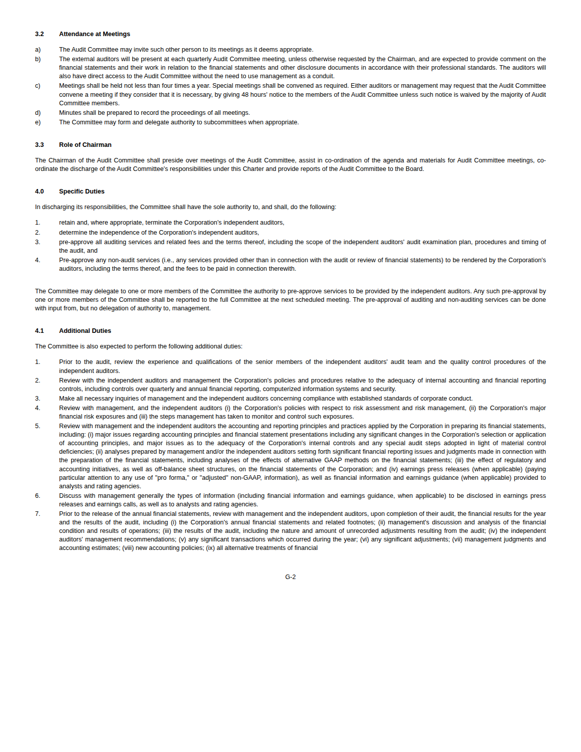3.2 Attendance at Meetings
a) The Audit Committee may invite such other person to its meetings as it deems appropriate.
b) The external auditors will be present at each quarterly Audit Committee meeting, unless otherwise requested by the Chairman, and are expected to provide comment on the financial statements and their work in relation to the financial statements and other disclosure documents in accordance with their professional standards. The auditors will also have direct access to the Audit Committee without the need to use management as a conduit.
c) Meetings shall be held not less than four times a year. Special meetings shall be convened as required. Either auditors or management may request that the Audit Committee convene a meeting if they consider that it is necessary, by giving 48 hours' notice to the members of the Audit Committee unless such notice is waived by the majority of Audit Committee members.
d) Minutes shall be prepared to record the proceedings of all meetings.
e) The Committee may form and delegate authority to subcommittees when appropriate.
3.3 Role of Chairman
The Chairman of the Audit Committee shall preside over meetings of the Audit Committee, assist in co-ordination of the agenda and materials for Audit Committee meetings, co-ordinate the discharge of the Audit Committee's responsibilities under this Charter and provide reports of the Audit Committee to the Board.
4.0 Specific Duties
In discharging its responsibilities, the Committee shall have the sole authority to, and shall, do the following:
1. retain and, where appropriate, terminate the Corporation's independent auditors,
2. determine the independence of the Corporation's independent auditors,
3. pre-approve all auditing services and related fees and the terms thereof, including the scope of the independent auditors' audit examination plan, procedures and timing of the audit, and
4. Pre-approve any non-audit services (i.e., any services provided other than in connection with the audit or review of financial statements) to be rendered by the Corporation's auditors, including the terms thereof, and the fees to be paid in connection therewith.
The Committee may delegate to one or more members of the Committee the authority to pre-approve services to be provided by the independent auditors. Any such pre-approval by one or more members of the Committee shall be reported to the full Committee at the next scheduled meeting. The pre-approval of auditing and non-auditing services can be done with input from, but no delegation of authority to, management.
4.1 Additional Duties
The Committee is also expected to perform the following additional duties:
1. Prior to the audit, review the experience and qualifications of the senior members of the independent auditors' audit team and the quality control procedures of the independent auditors.
2. Review with the independent auditors and management the Corporation's policies and procedures relative to the adequacy of internal accounting and financial reporting controls, including controls over quarterly and annual financial reporting, computerized information systems and security.
3. Make all necessary inquiries of management and the independent auditors concerning compliance with established standards of corporate conduct.
4. Review with management, and the independent auditors (i) the Corporation's policies with respect to risk assessment and risk management, (ii) the Corporation's major financial risk exposures and (iii) the steps management has taken to monitor and control such exposures.
5. Review with management and the independent auditors the accounting and reporting principles and practices applied by the Corporation in preparing its financial statements, including: (i) major issues regarding accounting principles and financial statement presentations including any significant changes in the Corporation's selection or application of accounting principles, and major issues as to the adequacy of the Corporation's internal controls and any special audit steps adopted in light of material control deficiencies; (ii) analyses prepared by management and/or the independent auditors setting forth significant financial reporting issues and judgments made in connection with the preparation of the financial statements, including analyses of the effects of alternative GAAP methods on the financial statements; (iii) the effect of regulatory and accounting initiatives, as well as off-balance sheet structures, on the financial statements of the Corporation; and (iv) earnings press releases (when applicable) (paying particular attention to any use of "pro forma," or "adjusted" non-GAAP, information), as well as financial information and earnings guidance (when applicable) provided to analysts and rating agencies.
6. Discuss with management generally the types of information (including financial information and earnings guidance, when applicable) to be disclosed in earnings press releases and earnings calls, as well as to analysts and rating agencies.
7. Prior to the release of the annual financial statements, review with management and the independent auditors, upon completion of their audit, the financial results for the year and the results of the audit, including (i) the Corporation's annual financial statements and related footnotes; (ii) management's discussion and analysis of the financial condition and results of operations; (iii) the results of the audit, including the nature and amount of unrecorded adjustments resulting from the audit; (iv) the independent auditors' management recommendations; (v) any significant transactions which occurred during the year; (vi) any significant adjustments; (vii) management judgments and accounting estimates; (viii) new accounting policies; (ix) all alternative treatments of financial
G-2